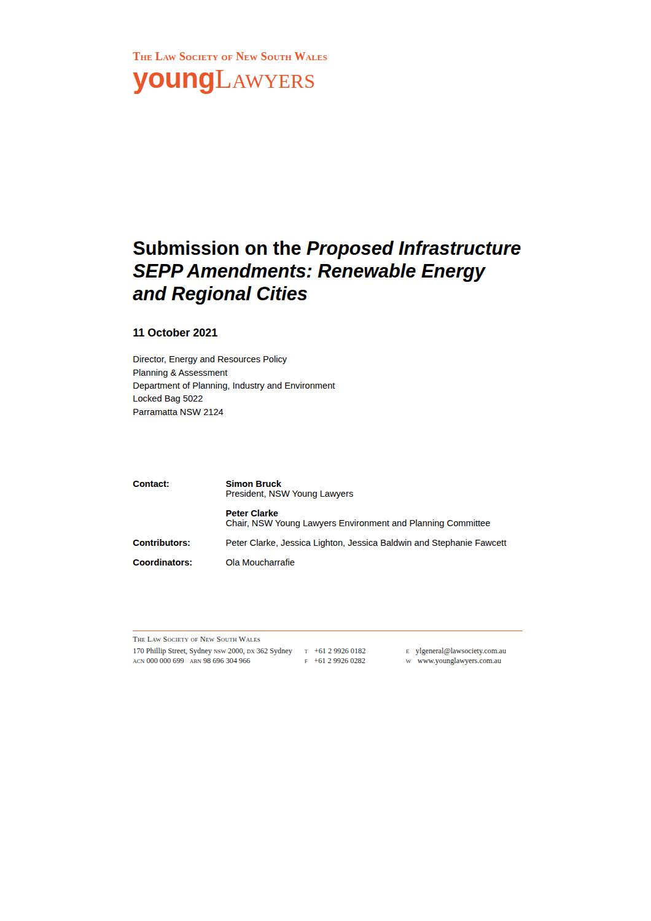The Law Society of New South Wales
young Lawyers
Submission on the Proposed Infrastructure SEPP Amendments: Renewable Energy and Regional Cities
11 October 2021
Director, Energy and Resources Policy
Planning & Assessment
Department of Planning, Industry and Environment
Locked Bag 5022
Parramatta NSW 2124
| Contact: | Simon Bruck |
| | President, NSW Young Lawyers |
| | Peter Clarke |
| | Chair, NSW Young Lawyers Environment and Planning Committee |
| Contributors: | Peter Clarke, Jessica Lighton, Jessica Baldwin and Stephanie Fawcett |
| Coordinators: | Ola Moucharrafie |
The Law Society of New South Wales
| 170 Phillip Street, Sydney nsw 2000, dx 362 Sydney | t +61 2 9926 0182 | e ylgeneral@lawsociety.com.au |
| acn 000 000 699 abn 98 696 304 966 | f +61 2 9926 0282 | w www.younglawyers.com.au |